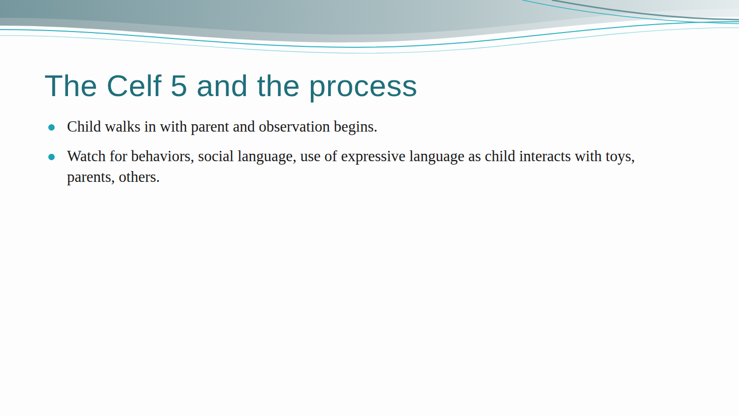The Celf 5 and the process
Child walks in with parent and observation begins.
Watch for behaviors, social language, use of expressive language as child interacts with toys, parents, others.